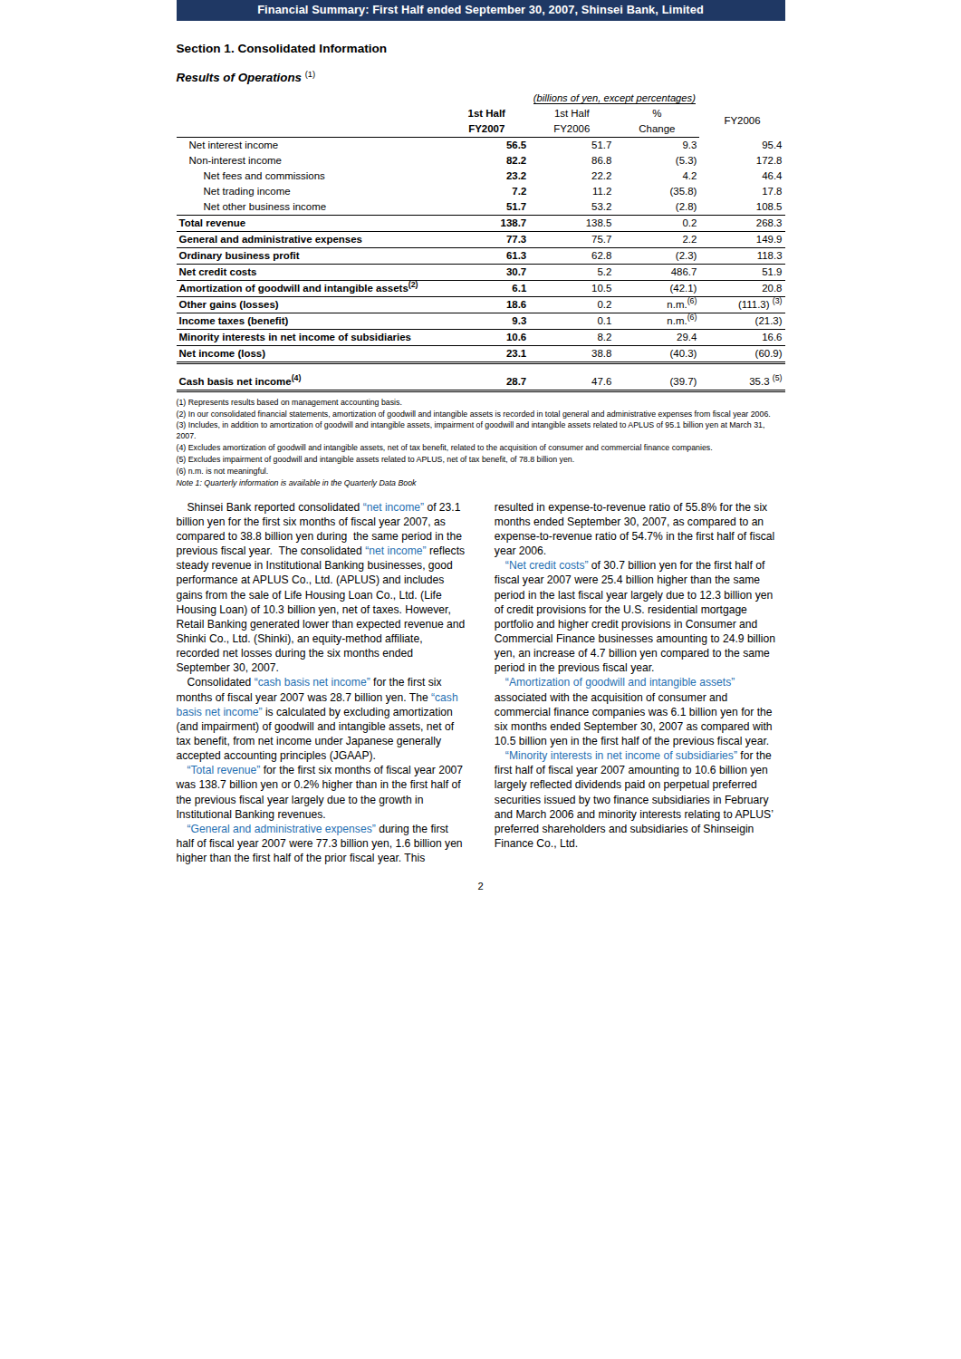Financial Summary: First Half ended September 30, 2007, Shinsei Bank, Limited
Section 1. Consolidated Information
Results of Operations (1)
| | (billions of yen, except percentages) |
| | 1st Half | 1st Half | % | FY2006 |
| | FY2007 | FY2006 | Change |
| Net interest income | 56.5 | 51.7 | 9.3 | 95.4 |
| Non-interest income | 82.2 | 86.8 | (5.3) | 172.8 |
| Net fees and commissions | 23.2 | 22.2 | 4.2 | 46.4 |
| Net trading income | 7.2 | 11.2 | (35.8) | 17.8 |
| Net other business income | 51.7 | 53.2 | (2.8) | 108.5 |
| Total revenue | 138.7 | 138.5 | 0.2 | 268.3 |
| General and administrative expenses | 77.3 | 75.7 | 2.2 | 149.9 |
| Ordinary business profit | 61.3 | 62.8 | (2.3) | 118.3 |
| Net credit costs | 30.7 | 5.2 | 486.7 | 51.9 |
| Amortization of goodwill and intangible assets (2) | 6.1 | 10.5 | (42.1) | 20.8 |
| Other gains (losses) | 18.6 | 0.2 | n.m. (6) | (111.3) (3) |
| Income taxes (benefit) | 9.3 | 0.1 | n.m. (6) | (21.3) |
| Minority interests in net income of subsidiaries | 10.6 | 8.2 | 29.4 | 16.6 |
| Net income (loss) | 23.1 | 38.8 | (40.3) | (60.9) |
| Cash basis net income (4) | 28.7 | 47.6 | (39.7) | 35.3 (5) |
(1) Represents results based on management accounting basis.
(2) In our consolidated financial statements, amortization of goodwill and intangible assets is recorded in total general and administrative expenses from fiscal year 2006.
(3) Includes, in addition to amortization of goodwill and intangible assets, impairment of goodwill and intangible assets related to APLUS of 95.1 billion yen at March 31, 2007.
(4) Excludes amortization of goodwill and intangible assets, net of tax benefit, related to the acquisition of consumer and commercial finance companies.
(5) Excludes impairment of goodwill and intangible assets related to APLUS, net of tax benefit, of 78.8 billion yen.
(6) n.m. is not meaningful.
Note 1: Quarterly information is available in the Quarterly Data Book
Shinsei Bank reported consolidated “net income” of 23.1 billion yen for the first six months of fiscal year 2007, as compared to 38.8 billion yen during the same period in the previous fiscal year. The consolidated “net income” reflects steady revenue in Institutional Banking businesses, good performance at APLUS Co., Ltd. (APLUS) and includes gains from the sale of Life Housing Loan Co., Ltd. (Life Housing Loan) of 10.3 billion yen, net of taxes. However, Retail Banking generated lower than expected revenue and Shinki Co., Ltd. (Shinki), an equity-method affiliate, recorded net losses during the six months ended September 30, 2007.
Consolidated “cash basis net income” for the first six months of fiscal year 2007 was 28.7 billion yen. The “cash basis net income” is calculated by excluding amortization (and impairment) of goodwill and intangible assets, net of tax benefit, from net income under Japanese generally accepted accounting principles (JGAAP).
“Total revenue” for the first six months of fiscal year 2007 was 138.7 billion yen or 0.2% higher than in the first half of the previous fiscal year largely due to the growth in Institutional Banking revenues.
“General and administrative expenses” during the first half of fiscal year 2007 were 77.3 billion yen, 1.6 billion yen higher than the first half of the prior fiscal year. This resulted in expense-to-revenue ratio of 55.8% for the six months ended September 30, 2007, as compared to an expense-to-revenue ratio of 54.7% in the first half of fiscal year 2006.
“Net credit costs” of 30.7 billion yen for the first half of fiscal year 2007 were 25.4 billion higher than the same period in the last fiscal year largely due to 12.3 billion yen of credit provisions for the U.S. residential mortgage portfolio and higher credit provisions in Consumer and Commercial Finance businesses amounting to 24.9 billion yen, an increase of 4.7 billion yen compared to the same period in the previous fiscal year.
“Amortization of goodwill and intangible assets” associated with the acquisition of consumer and commercial finance companies was 6.1 billion yen for the six months ended September 30, 2007 as compared with 10.5 billion yen in the first half of the previous fiscal year.
“Minority interests in net income of subsidiaries” for the first half of fiscal year 2007 amounting to 10.6 billion yen largely reflected dividends paid on perpetual preferred securities issued by two finance subsidiaries in February and March 2006 and minority interests relating to APLUS’ preferred shareholders and subsidiaries of Shinseigin Finance Co., Ltd.
2